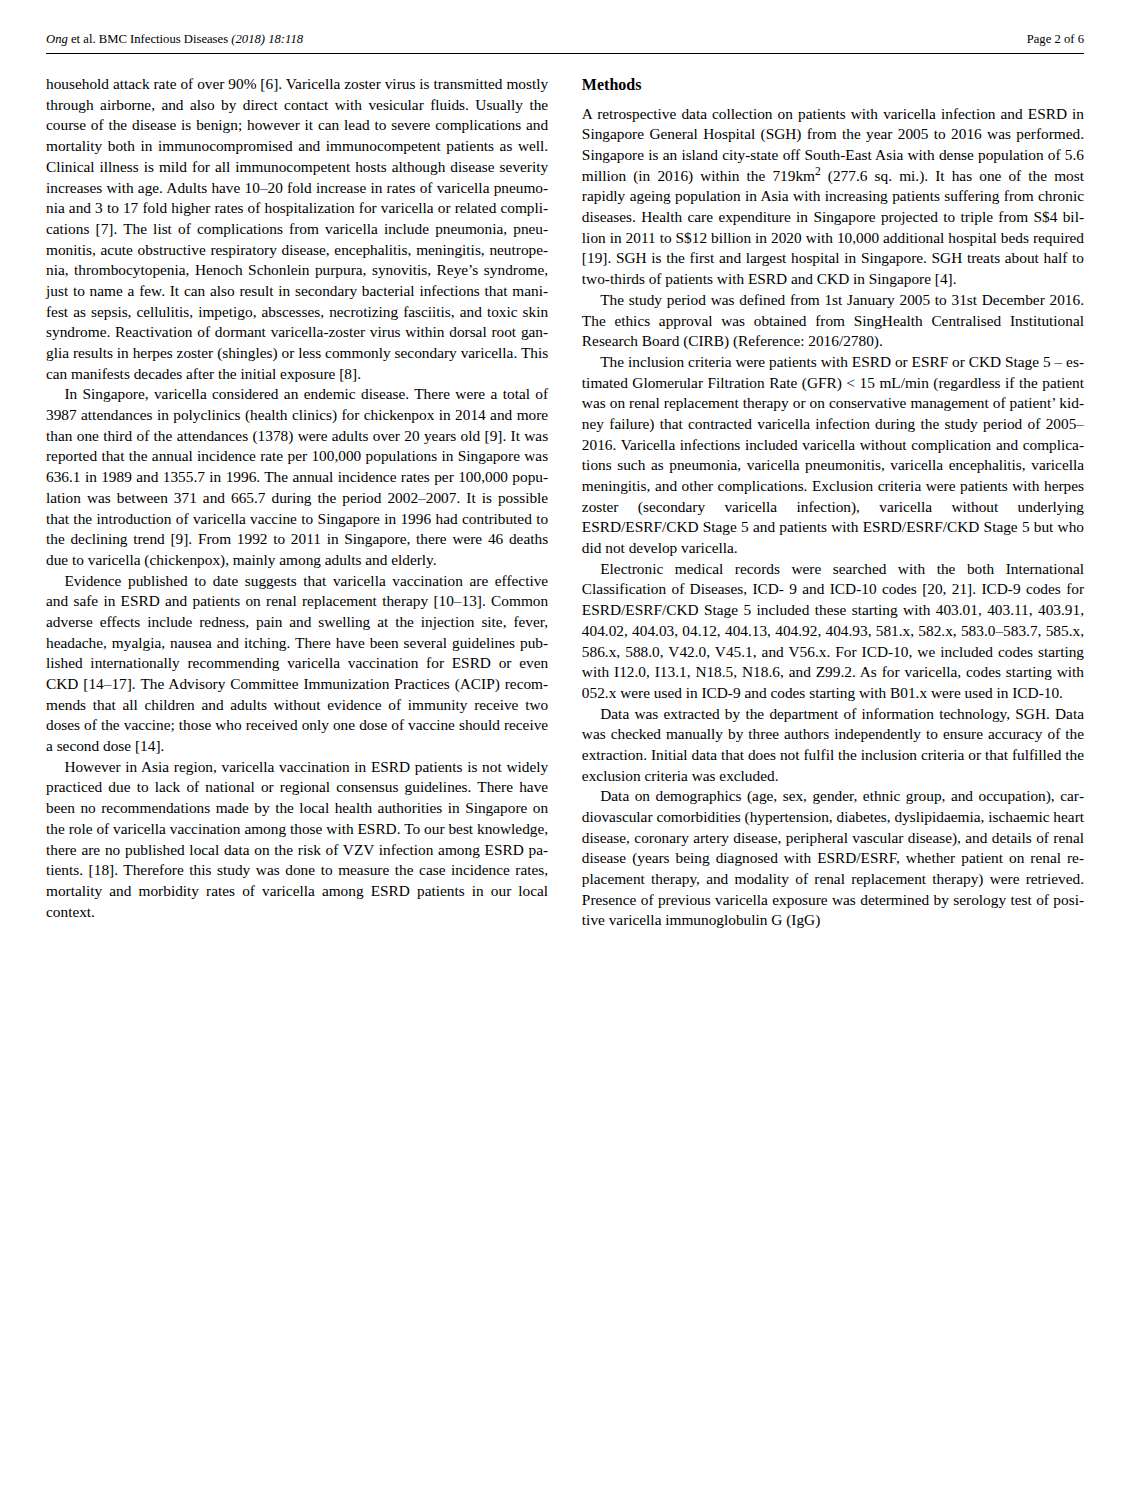Ong et al. BMC Infectious Diseases (2018) 18:118
Page 2 of 6
household attack rate of over 90% [6]. Varicella zoster virus is transmitted mostly through airborne, and also by direct contact with vesicular fluids. Usually the course of the disease is benign; however it can lead to severe complications and mortality both in immunocompromised and immunocompetent patients as well. Clinical illness is mild for all immunocompetent hosts although disease severity increases with age. Adults have 10–20 fold increase in rates of varicella pneumonia and 3 to 17 fold higher rates of hospitalization for varicella or related complications [7]. The list of complications from varicella include pneumonia, pneumonitis, acute obstructive respiratory disease, encephalitis, meningitis, neutropenia, thrombocytopenia, Henoch Schonlein purpura, synovitis, Reye’s syndrome, just to name a few. It can also result in secondary bacterial infections that manifest as sepsis, cellulitis, impetigo, abscesses, necrotizing fasciitis, and toxic skin syndrome. Reactivation of dormant varicella-zoster virus within dorsal root ganglia results in herpes zoster (shingles) or less commonly secondary varicella. This can manifests decades after the initial exposure [8].
In Singapore, varicella considered an endemic disease. There were a total of 3987 attendances in polyclinics (health clinics) for chickenpox in 2014 and more than one third of the attendances (1378) were adults over 20 years old [9]. It was reported that the annual incidence rate per 100,000 populations in Singapore was 636.1 in 1989 and 1355.7 in 1996. The annual incidence rates per 100,000 population was between 371 and 665.7 during the period 2002–2007. It is possible that the introduction of varicella vaccine to Singapore in 1996 had contributed to the declining trend [9]. From 1992 to 2011 in Singapore, there were 46 deaths due to varicella (chickenpox), mainly among adults and elderly.
Evidence published to date suggests that varicella vaccination are effective and safe in ESRD and patients on renal replacement therapy [10–13]. Common adverse effects include redness, pain and swelling at the injection site, fever, headache, myalgia, nausea and itching. There have been several guidelines published internationally recommending varicella vaccination for ESRD or even CKD [14–17]. The Advisory Committee Immunization Practices (ACIP) recommends that all children and adults without evidence of immunity receive two doses of the vaccine; those who received only one dose of vaccine should receive a second dose [14].
However in Asia region, varicella vaccination in ESRD patients is not widely practiced due to lack of national or regional consensus guidelines. There have been no recommendations made by the local health authorities in Singapore on the role of varicella vaccination among those with ESRD. To our best knowledge, there are no published local data on the risk of VZV infection among ESRD patients. [18]. Therefore this study was done to measure the case incidence rates, mortality and morbidity rates of varicella among ESRD patients in our local context.
Methods
A retrospective data collection on patients with varicella infection and ESRD in Singapore General Hospital (SGH) from the year 2005 to 2016 was performed. Singapore is an island city-state off South-East Asia with dense population of 5.6 million (in 2016) within the 719km2 (277.6 sq. mi.). It has one of the most rapidly ageing population in Asia with increasing patients suffering from chronic diseases. Health care expenditure in Singapore projected to triple from S$4 billion in 2011 to S$12 billion in 2020 with 10,000 additional hospital beds required [19]. SGH is the first and largest hospital in Singapore. SGH treats about half to two-thirds of patients with ESRD and CKD in Singapore [4].
The study period was defined from 1st January 2005 to 31st December 2016. The ethics approval was obtained from SingHealth Centralised Institutional Research Board (CIRB) (Reference: 2016/2780).
The inclusion criteria were patients with ESRD or ESRF or CKD Stage 5 – estimated Glomerular Filtration Rate (GFR) < 15 mL/min (regardless if the patient was on renal replacement therapy or on conservative management of patient’ kidney failure) that contracted varicella infection during the study period of 2005–2016. Varicella infections included varicella without complication and complications such as pneumonia, varicella pneumonitis, varicella encephalitis, varicella meningitis, and other complications. Exclusion criteria were patients with herpes zoster (secondary varicella infection), varicella without underlying ESRD/ESRF/CKD Stage 5 and patients with ESRD/ESRF/CKD Stage 5 but who did not develop varicella.
Electronic medical records were searched with the both International Classification of Diseases, ICD- 9 and ICD-10 codes [20, 21]. ICD-9 codes for ESRD/ESRF/CKD Stage 5 included these starting with 403.01, 403.11, 403.91, 404.02, 404.03, 04.12, 404.13, 404.92, 404.93, 581.x, 582.x, 583.0–583.7, 585.x, 586.x, 588.0, V42.0, V45.1, and V56.x. For ICD-10, we included codes starting with I12.0, I13.1, N18.5, N18.6, and Z99.2. As for varicella, codes starting with 052.x were used in ICD-9 and codes starting with B01.x were used in ICD-10.
Data was extracted by the department of information technology, SGH. Data was checked manually by three authors independently to ensure accuracy of the extraction. Initial data that does not fulfil the inclusion criteria or that fulfilled the exclusion criteria was excluded.
Data on demographics (age, sex, gender, ethnic group, and occupation), cardiovascular comorbidities (hypertension, diabetes, dyslipidaemia, ischaemic heart disease, coronary artery disease, peripheral vascular disease), and details of renal disease (years being diagnosed with ESRD/ESRF, whether patient on renal replacement therapy, and modality of renal replacement therapy) were retrieved. Presence of previous varicella exposure was determined by serology test of positive varicella immunoglobulin G (IgG)